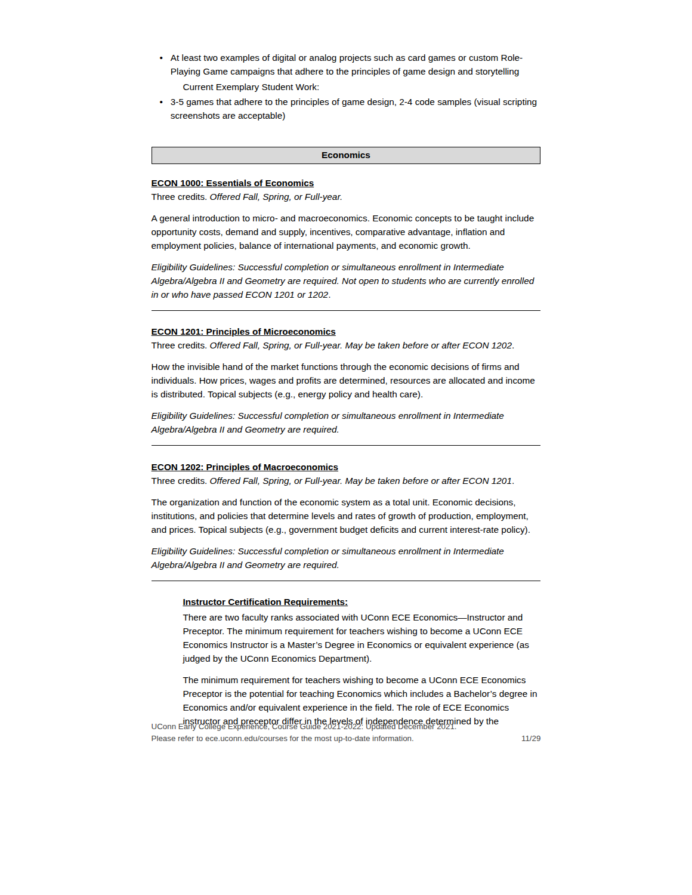At least two examples of digital or analog projects such as card games or custom Role-Playing Game campaigns that adhere to the principles of game design and storytelling
Current Exemplary Student Work:
3-5 games that adhere to the principles of game design, 2-4 code samples (visual scripting screenshots are acceptable)
Economics
ECON 1000: Essentials of Economics
Three credits. Offered Fall, Spring, or Full-year.
A general introduction to micro- and macroeconomics. Economic concepts to be taught include opportunity costs, demand and supply, incentives, comparative advantage, inflation and employment policies, balance of international payments, and economic growth.
Eligibility Guidelines: Successful completion or simultaneous enrollment in Intermediate Algebra/Algebra II and Geometry are required. Not open to students who are currently enrolled in or who have passed ECON 1201 or 1202.
ECON 1201: Principles of Microeconomics
Three credits. Offered Fall, Spring, or Full-year. May be taken before or after ECON 1202.
How the invisible hand of the market functions through the economic decisions of firms and individuals. How prices, wages and profits are determined, resources are allocated and income is distributed. Topical subjects (e.g., energy policy and health care).
Eligibility Guidelines: Successful completion or simultaneous enrollment in Intermediate Algebra/Algebra II and Geometry are required.
ECON 1202: Principles of Macroeconomics
Three credits. Offered Fall, Spring, or Full-year. May be taken before or after ECON 1201.
The organization and function of the economic system as a total unit. Economic decisions, institutions, and policies that determine levels and rates of growth of production, employment, and prices. Topical subjects (e.g., government budget deficits and current interest-rate policy).
Eligibility Guidelines: Successful completion or simultaneous enrollment in Intermediate Algebra/Algebra II and Geometry are required.
Instructor Certification Requirements:
There are two faculty ranks associated with UConn ECE Economics—Instructor and Preceptor. The minimum requirement for teachers wishing to become a UConn ECE Economics Instructor is a Master’s Degree in Economics or equivalent experience (as judged by the UConn Economics Department).
The minimum requirement for teachers wishing to become a UConn ECE Economics Preceptor is the potential for teaching Economics which includes a Bachelor’s degree in Economics and/or equivalent experience in the field. The role of ECE Economics instructor and preceptor differ in the levels of independence determined by the
UConn Early College Experience, Course Guide 2021-2022: Updated December 2021. Please refer to ece.uconn.edu/courses for the most up-to-date information. 11/29